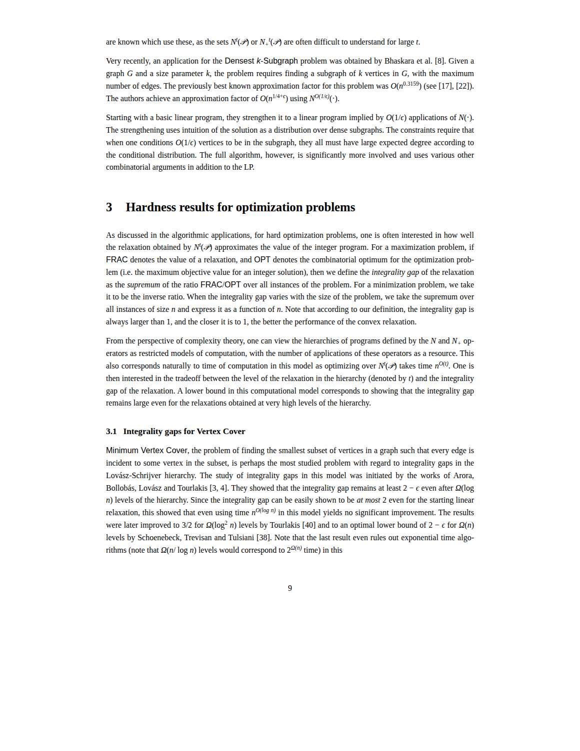are known which use these, as the sets Nt(𝒫) or N+t(𝒫) are often difficult to understand for large t.
Very recently, an application for the Densest k-Subgraph problem was obtained by Bhaskara et al. [8]. Given a graph G and a size parameter k, the problem requires finding a subgraph of k vertices in G, with the maximum number of edges. The previously best known approximation factor for this problem was O(n0.3159) (see [17], [22]). The authors achieve an approximation factor of O(n1/4+ϵ) using NO(1/ϵ)(·).
Starting with a basic linear program, they strengthen it to a linear program implied by O(1/ϵ) applications of N(·). The strengthening uses intuition of the solution as a distribution over dense subgraphs. The constraints require that when one conditions O(1/ϵ) vertices to be in the subgraph, they all must have large expected degree according to the conditional distribution. The full algorithm, however, is significantly more involved and uses various other combinatorial arguments in addition to the LP.
3 Hardness results for optimization problems
As discussed in the algorithmic applications, for hard optimization problems, one is often interested in how well the relaxation obtained by Nt(𝒫) approximates the value of the integer program. For a maximization problem, if FRAC denotes the value of a relaxation, and OPT denotes the combinatorial optimum for the optimization problem (i.e. the maximum objective value for an integer solution), then we define the integrality gap of the relaxation as the supremum of the ratio FRAC/OPT over all instances of the problem. For a minimization problem, we take it to be the inverse ratio. When the integrality gap varies with the size of the problem, we take the supremum over all instances of size n and express it as a function of n. Note that according to our definition, the integrality gap is always larger than 1, and the closer it is to 1, the better the performance of the convex relaxation.
From the perspective of complexity theory, one can view the hierarchies of programs defined by the N and N+ operators as restricted models of computation, with the number of applications of these operators as a resource. This also corresponds naturally to time of computation in this model as optimizing over Nt(𝒫) takes time nO(t). One is then interested in the tradeoff between the level of the relaxation in the hierarchy (denoted by t) and the integrality gap of the relaxation. A lower bound in this computational model corresponds to showing that the integrality gap remains large even for the relaxations obtained at very high levels of the hierarchy.
3.1 Integrality gaps for Vertex Cover
Minimum Vertex Cover, the problem of finding the smallest subset of vertices in a graph such that every edge is incident to some vertex in the subset, is perhaps the most studied problem with regard to integrality gaps in the Lovász-Schrijver hierarchy. The study of integrality gaps in this model was initiated by the works of Arora, Bollobás, Lovász and Tourlakis [3, 4]. They showed that the integrality gap remains at least 2 − ϵ even after Ω(log n) levels of the hierarchy. Since the integrality gap can be easily shown to be at most 2 even for the starting linear relaxation, this showed that even using time nO(log n) in this model yields no significant improvement. The results were later improved to 3/2 for Ω(log2 n) levels by Tourlakis [40] and to an optimal lower bound of 2 − ϵ for Ω(n) levels by Schoenebeck, Trevisan and Tulsiani [38]. Note that the last result even rules out exponential time algorithms (note that Ω(n/ log n) levels would correspond to 2Ω(n) time) in this
9